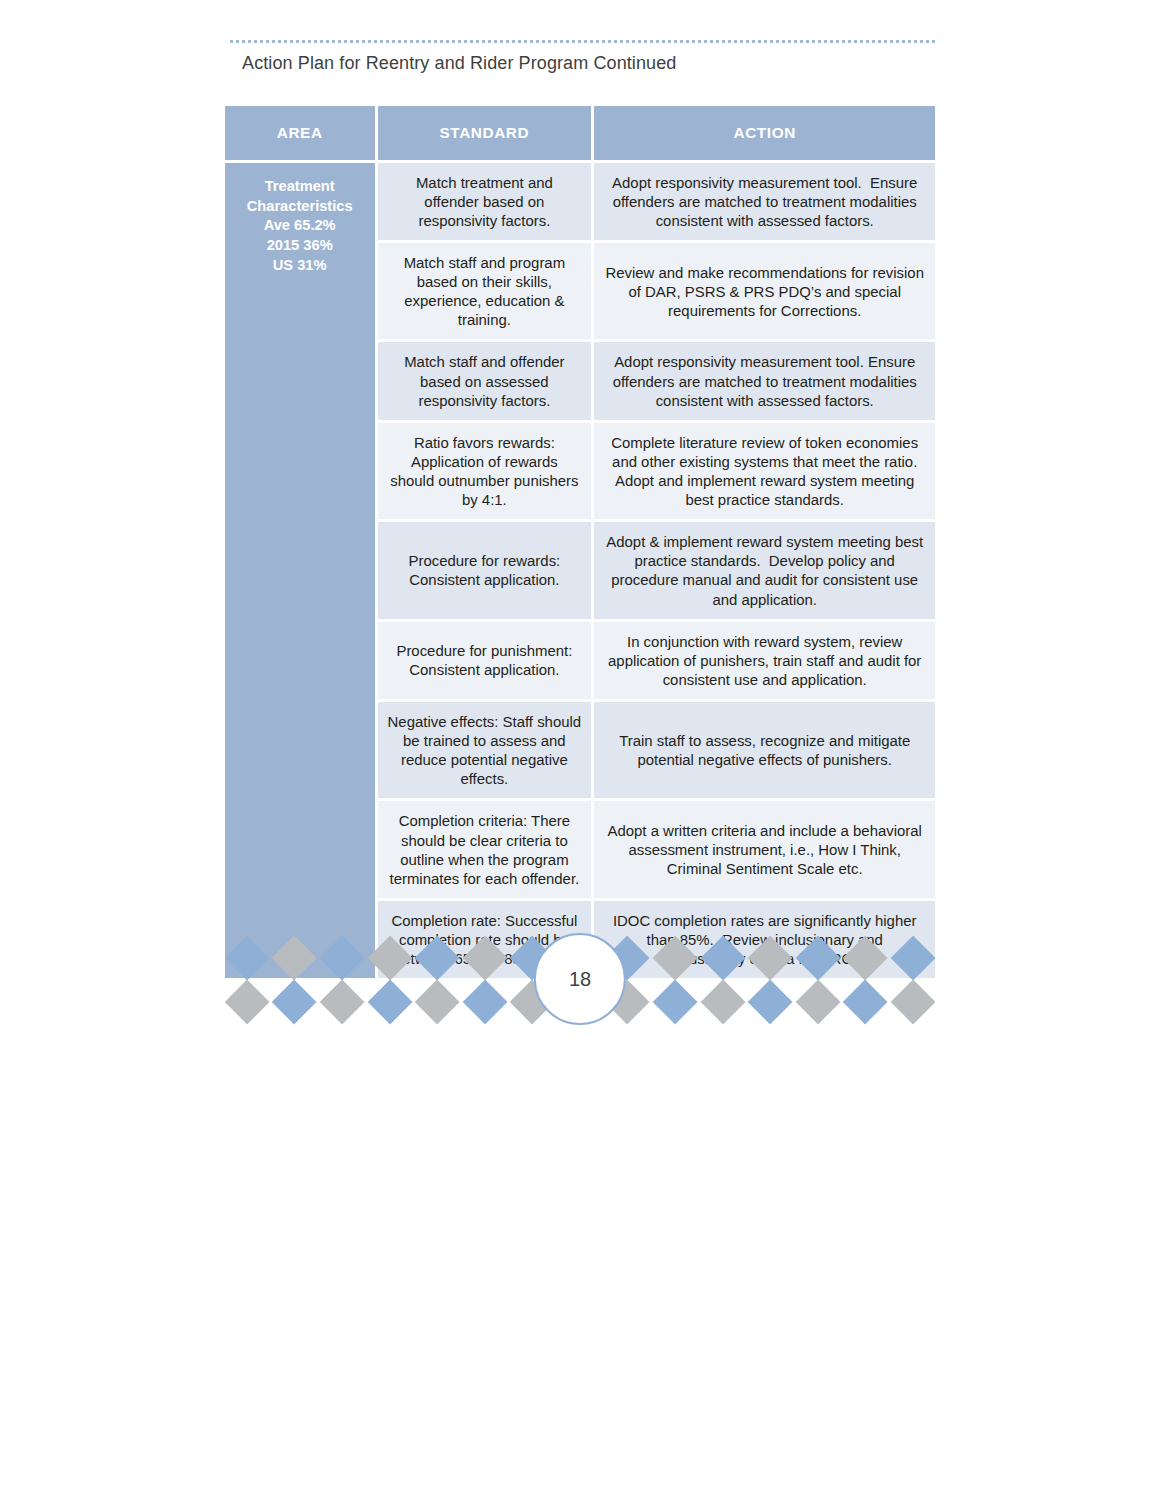Action Plan for Reentry and Rider Program Continued
| AREA | STANDARD | ACTION |
| --- | --- | --- |
| Treatment Characteristics Ave 65.2% 2015 36% US 31% | Match treatment and offender based on responsivity factors. | Adopt responsivity measurement tool. Ensure offenders are matched to treatment modalities consistent with assessed factors. |
| Match staff and program based on their skills, experience, education & training. | Review and make recommendations for revision of DAR, PSRS & PRS PDQ’s and special requirements for Corrections. |
| Match staff and offender based on assessed responsivity factors. | Adopt responsivity measurement tool. Ensure offenders are matched to treatment modalities consistent with assessed factors. |
| Ratio favors rewards: Application of rewards should outnumber punishers by 4:1. | Complete literature review of token economies and other existing systems that meet the ratio. Adopt and implement reward system meeting best practice standards. |
| Procedure for rewards: Consistent application. | Adopt & implement reward system meeting best practice standards. Develop policy and procedure manual and audit for consistent use and application. |
| Procedure for punishment: Consistent application. | In conjunction with reward system, review application of punishers, train staff and audit for consistent use and application. |
| Negative effects: Staff should be trained to assess and reduce potential negative effects. | Train staff to assess, recognize and mitigate potential negative effects of punishers. |
| Completion criteria: There should be clear criteria to outline when the program terminates for each offender. | Adopt a written criteria and include a behavioral assessment instrument, i.e., How I Think, Criminal Sentiment Scale etc. |
| Completion rate: Successful completion rate should be between 65 and 85 percent | IDOC completion rates are significantly higher than 85%. Review inclusionary and exclusionary criteria for CRC’s. |
18